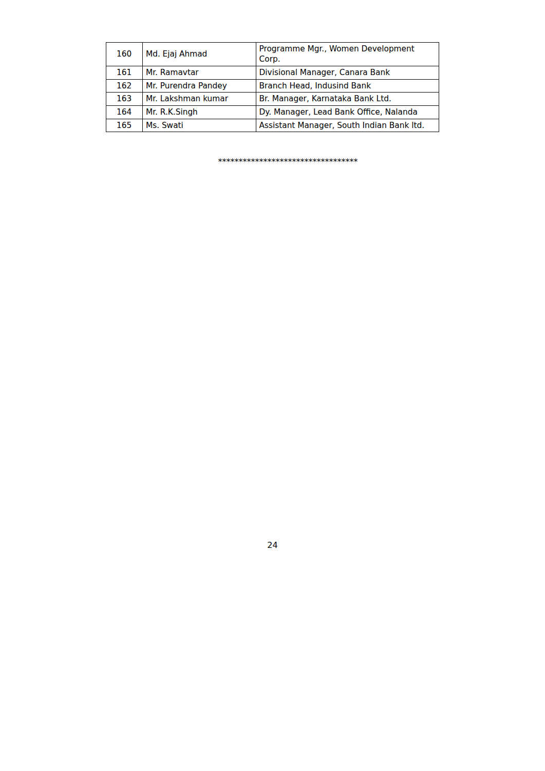| 160 | Md. Ejaj Ahmad | Programme Mgr., Women Development Corp. |
| 161 | Mr. Ramavtar | Divisional Manager, Canara Bank |
| 162 | Mr. Purendra Pandey | Branch Head, Indusind Bank |
| 163 | Mr. Lakshman kumar | Br. Manager, Karnataka Bank Ltd. |
| 164 | Mr. R.K.Singh | Dy. Manager, Lead Bank Office, Nalanda |
| 165 | Ms. Swati | Assistant Manager, South Indian Bank ltd. |
**********************************
24